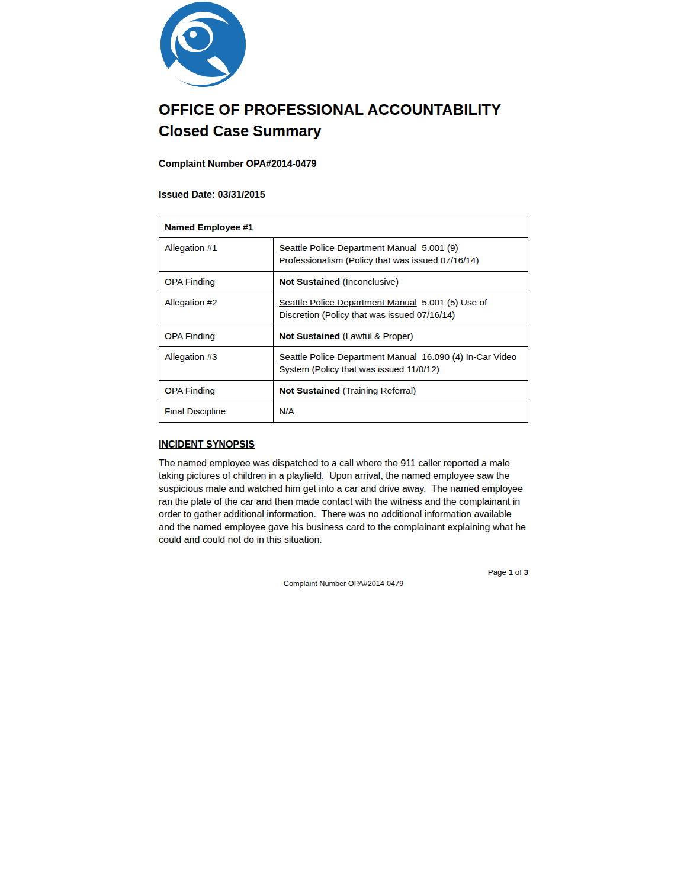OFFICE OF PROFESSIONAL ACCOUNTABILITY
Closed Case Summary
Complaint Number OPA#2014-0479
Issued Date: 03/31/2015
| Named Employee #1 |
| Allegation #1 | Seattle Police Department Manual 5.001 (9) Professionalism (Policy that was issued 07/16/14) |
| OPA Finding | Not Sustained (Inconclusive) |
| Allegation #2 | Seattle Police Department Manual 5.001 (5) Use of Discretion (Policy that was issued 07/16/14) |
| OPA Finding | Not Sustained (Lawful & Proper) |
| Allegation #3 | Seattle Police Department Manual 16.090 (4) In-Car Video System (Policy that was issued 11/0/12) |
| OPA Finding | Not Sustained (Training Referral) |
| Final Discipline | N/A |
INCIDENT SYNOPSIS
The named employee was dispatched to a call where the 911 caller reported a male taking pictures of children in a playfield. Upon arrival, the named employee saw the suspicious male and watched him get into a car and drive away. The named employee ran the plate of the car and then made contact with the witness and the complainant in order to gather additional information. There was no additional information available and the named employee gave his business card to the complainant explaining what he could and could not do in this situation.
Page 1 of 3
Complaint Number OPA#2014-0479